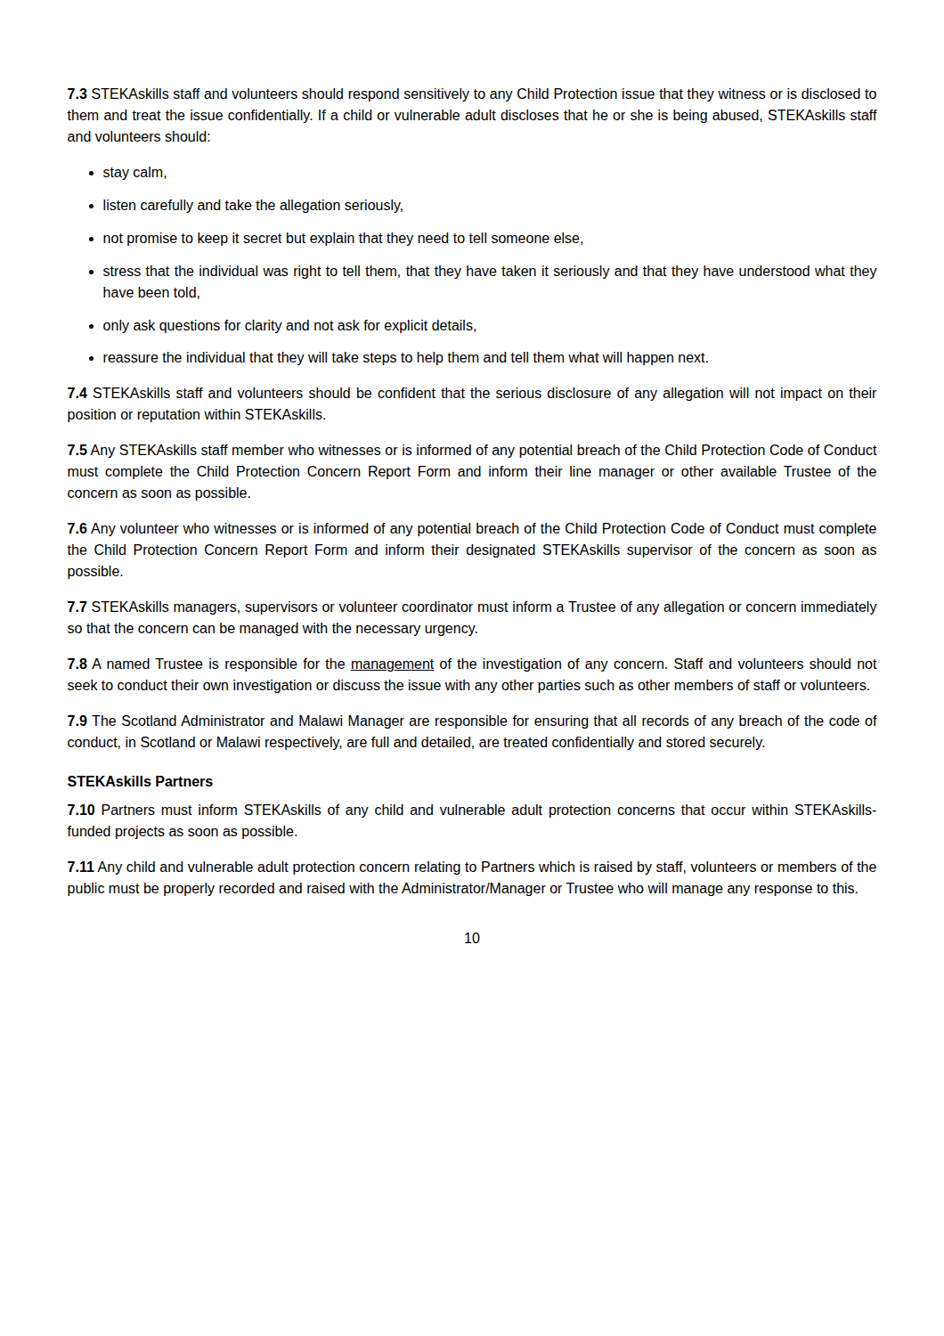7.3 STEKAskills staff and volunteers should respond sensitively to any Child Protection issue that they witness or is disclosed to them and treat the issue confidentially. If a child or vulnerable adult discloses that he or she is being abused, STEKAskills staff and volunteers should:
stay calm,
listen carefully and take the allegation seriously,
not promise to keep it secret but explain that they need to tell someone else,
stress that the individual was right to tell them, that they have taken it seriously and that they have understood what they have been told,
only ask questions for clarity and not ask for explicit details,
reassure the individual that they will take steps to help them and tell them what will happen next.
7.4 STEKAskills staff and volunteers should be confident that the serious disclosure of any allegation will not impact on their position or reputation within STEKAskills.
7.5 Any STEKAskills staff member who witnesses or is informed of any potential breach of the Child Protection Code of Conduct must complete the Child Protection Concern Report Form and inform their line manager or other available Trustee of the concern as soon as possible.
7.6 Any volunteer who witnesses or is informed of any potential breach of the Child Protection Code of Conduct must complete the Child Protection Concern Report Form and inform their designated STEKAskills supervisor of the concern as soon as possible.
7.7 STEKAskills managers, supervisors or volunteer coordinator must inform a Trustee of any allegation or concern immediately so that the concern can be managed with the necessary urgency.
7.8 A named Trustee is responsible for the management of the investigation of any concern. Staff and volunteers should not seek to conduct their own investigation or discuss the issue with any other parties such as other members of staff or volunteers.
7.9 The Scotland Administrator and Malawi Manager are responsible for ensuring that all records of any breach of the code of conduct, in Scotland or Malawi respectively, are full and detailed, are treated confidentially and stored securely.
STEKAskills Partners
7.10 Partners must inform STEKAskills of any child and vulnerable adult protection concerns that occur within STEKAskills-funded projects as soon as possible.
7.11 Any child and vulnerable adult protection concern relating to Partners which is raised by staff, volunteers or members of the public must be properly recorded and raised with the Administrator/Manager or Trustee who will manage any response to this.
10